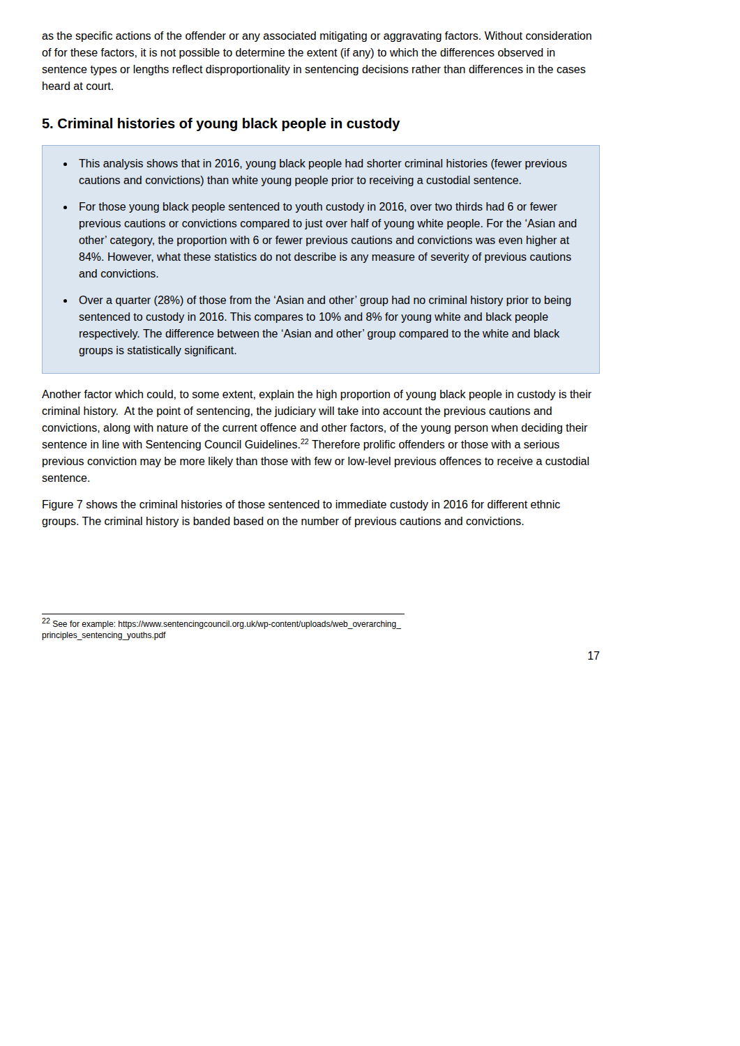as the specific actions of the offender or any associated mitigating or aggravating factors. Without consideration of for these factors, it is not possible to determine the extent (if any) to which the differences observed in sentence types or lengths reflect disproportionality in sentencing decisions rather than differences in the cases heard at court.
5. Criminal histories of young black people in custody
This analysis shows that in 2016, young black people had shorter criminal histories (fewer previous cautions and convictions) than white young people prior to receiving a custodial sentence.
For those young black people sentenced to youth custody in 2016, over two thirds had 6 or fewer previous cautions or convictions compared to just over half of young white people. For the ‘Asian and other’ category, the proportion with 6 or fewer previous cautions and convictions was even higher at 84%. However, what these statistics do not describe is any measure of severity of previous cautions and convictions.
Over a quarter (28%) of those from the ‘Asian and other’ group had no criminal history prior to being sentenced to custody in 2016. This compares to 10% and 8% for young white and black people respectively. The difference between the ‘Asian and other’ group compared to the white and black groups is statistically significant.
Another factor which could, to some extent, explain the high proportion of young black people in custody is their criminal history. At the point of sentencing, the judiciary will take into account the previous cautions and convictions, along with nature of the current offence and other factors, of the young person when deciding their sentence in line with Sentencing Council Guidelines.22 Therefore prolific offenders or those with a serious previous conviction may be more likely than those with few or low-level previous offences to receive a custodial sentence.
Figure 7 shows the criminal histories of those sentenced to immediate custody in 2016 for different ethnic groups. The criminal history is banded based on the number of previous cautions and convictions.
22 See for example: https://www.sentencingcouncil.org.uk/wp-content/uploads/web_overarching_principles_sentencing_youths.pdf
17